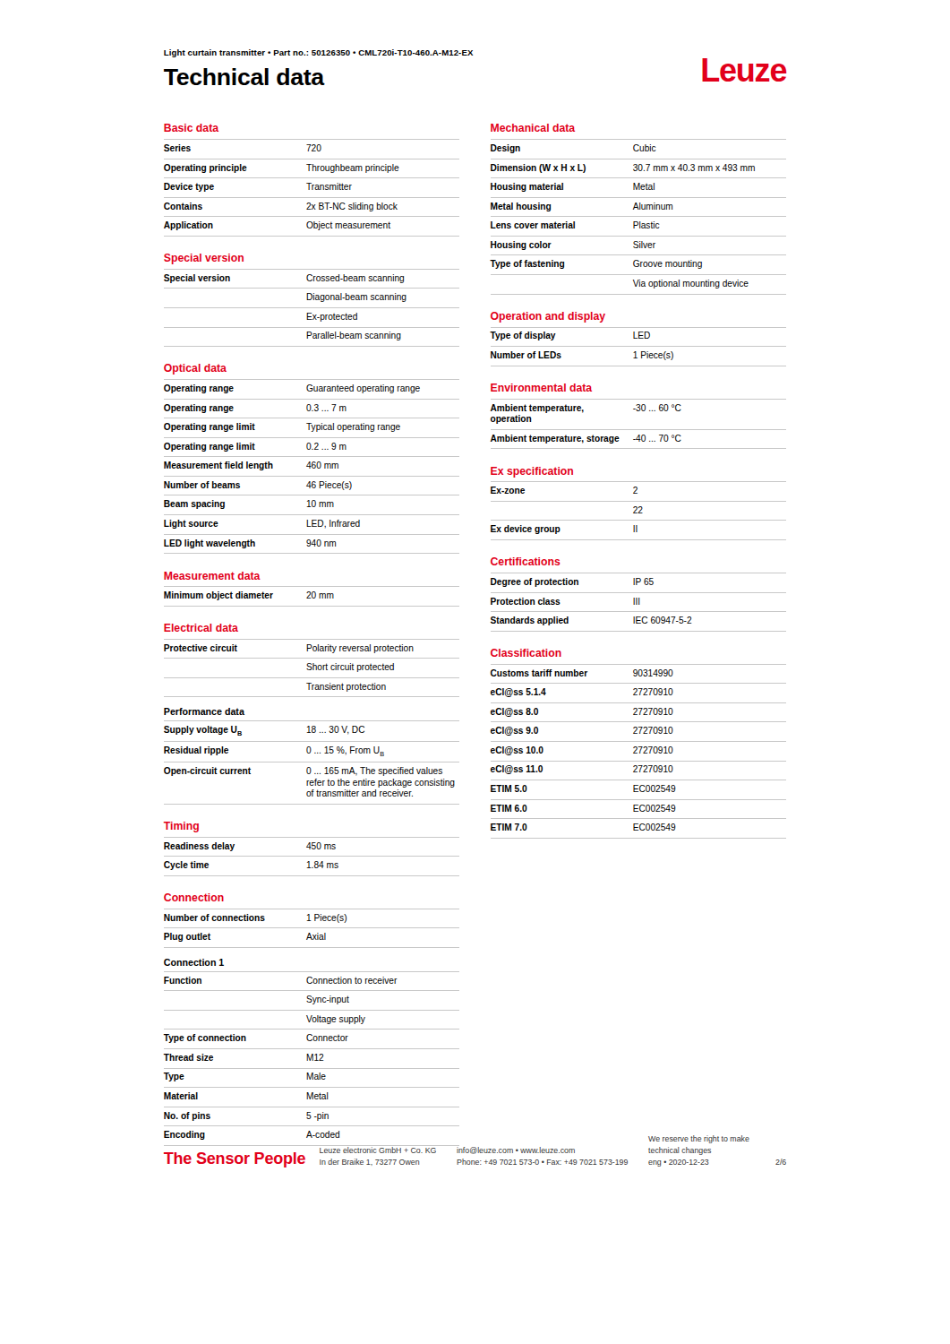Light curtain transmitter • Part no.: 50126350 • CML720i-T10-460.A-M12-EX
Technical data
Leuze
Basic data
| Series | 720 |
| Operating principle | Throughbeam principle |
| Device type | Transmitter |
| Contains | 2x BT-NC sliding block |
| Application | Object measurement |
Special version
| Special version | Crossed-beam scanning |
| | Diagonal-beam scanning |
| | Ex-protected |
| | Parallel-beam scanning |
Optical data
| Operating range | Guaranteed operating range |
| Operating range | 0.3 ... 7 m |
| Operating range limit | Typical operating range |
| Operating range limit | 0.2 ... 9 m |
| Measurement field length | 460 mm |
| Number of beams | 46 Piece(s) |
| Beam spacing | 10 mm |
| Light source | LED, Infrared |
| LED light wavelength | 940 nm |
Measurement data
| Minimum object diameter | 20 mm |
Electrical data
| Protective circuit | Polarity reversal protection |
| | Short circuit protected |
| | Transient protection |
Performance data
| Supply voltage U B | 18 ... 30 V, DC |
| Residual ripple | 0 ... 15 %, From U B |
| Open-circuit current | 0 ... 165 mA, The specified values refer to the entire package consisting of transmitter and receiver. |
Timing
| Readiness delay | 450 ms |
| Cycle time | 1.84 ms |
Connection
| Number of connections | 1 Piece(s) |
| Plug outlet | Axial |
Connection 1
| Function | Connection to receiver |
| | Sync-input |
| | Voltage supply |
| Type of connection | Connector |
| Thread size | M12 |
| Type | Male |
| Material | Metal |
| No. of pins | 5 -pin |
| Encoding | A-coded |
Mechanical data
| Design | Cubic |
| Dimension (W x H x L) | 30.7 mm x 40.3 mm x 493 mm |
| Housing material | Metal |
| Metal housing | Aluminum |
| Lens cover material | Plastic |
| Housing color | Silver |
| Type of fastening | Groove mounting |
| | Via optional mounting device |
Operation and display
| Type of display | LED |
| Number of LEDs | 1 Piece(s) |
Environmental data
| Ambient temperature, operation | -30 ... 60 °C |
| Ambient temperature, storage | -40 ... 70 °C |
Ex specification
| Ex-zone | 2 |
| | 22 |
| Ex device group | II |
Certifications
| Degree of protection | IP 65 |
| Protection class | III |
| Standards applied | IEC 60947-5-2 |
Classification
| Customs tariff number | 90314990 |
| eCl@ss 5.1.4 | 27270910 |
| eCl@ss 8.0 | 27270910 |
| eCl@ss 9.0 | 27270910 |
| eCl@ss 10.0 | 27270910 |
| eCl@ss 11.0 | 27270910 |
| ETIM 5.0 | EC002549 |
| ETIM 6.0 | EC002549 |
| ETIM 7.0 | EC002549 |
The Sensor People
Leuze electronic GmbH + Co. KG
In der Braike 1, 73277 Owen
info@leuze.com • www.leuze.com
Phone: +49 7021 573-0 • Fax: +49 7021 573-199
We reserve the right to make technical changes
eng • 2020-12-23
2/6